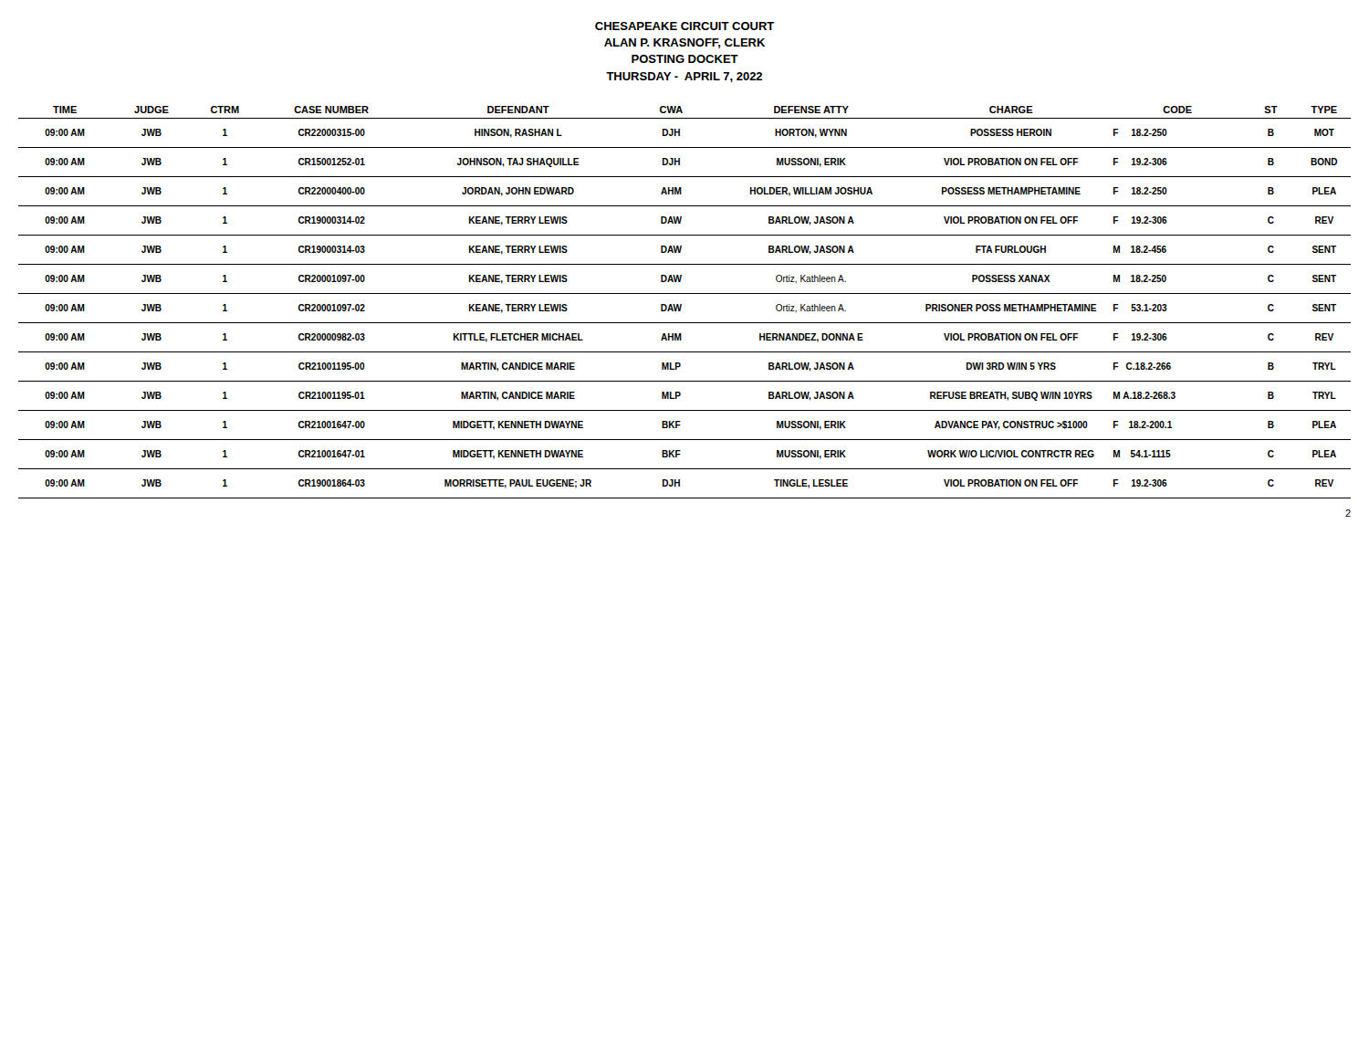CHESAPEAKE CIRCUIT COURT
ALAN P. KRASNOFF, CLERK
POSTING DOCKET
THURSDAY - APRIL 7, 2022
| TIME | JUDGE | CTRM | CASE NUMBER | DEFENDANT | CWA | DEFENSE ATTY | CHARGE | CODE | ST | TYPE |
| --- | --- | --- | --- | --- | --- | --- | --- | --- | --- | --- |
| 09:00 AM | JWB | 1 | CR22000315-00 | HINSON, RASHAN L | DJH | HORTON, WYNN | POSSESS HEROIN | F 18.2-250 | B | MOT |
| 09:00 AM | JWB | 1 | CR15001252-01 | JOHNSON, TAJ SHAQUILLE | DJH | MUSSONI, ERIK | VIOL PROBATION ON FEL OFF | F 19.2-306 | B | BOND |
| 09:00 AM | JWB | 1 | CR22000400-00 | JORDAN, JOHN EDWARD | AHM | HOLDER, WILLIAM JOSHUA | POSSESS METHAMPHETAMINE | F 18.2-250 | B | PLEA |
| 09:00 AM | JWB | 1 | CR19000314-02 | KEANE, TERRY LEWIS | DAW | BARLOW, JASON A | VIOL PROBATION ON FEL OFF | F 19.2-306 | C | REV |
| 09:00 AM | JWB | 1 | CR19000314-03 | KEANE, TERRY LEWIS | DAW | BARLOW, JASON A | FTA FURLOUGH | M 18.2-456 | C | SENT |
| 09:00 AM | JWB | 1 | CR20001097-00 | KEANE, TERRY LEWIS | DAW | Ortiz, Kathleen A. | POSSESS XANAX | M 18.2-250 | C | SENT |
| 09:00 AM | JWB | 1 | CR20001097-02 | KEANE, TERRY LEWIS | DAW | Ortiz, Kathleen A. | PRISONER POSS METHAMPHETAMINE | F 53.1-203 | C | SENT |
| 09:00 AM | JWB | 1 | CR20000982-03 | KITTLE, FLETCHER MICHAEL | AHM | HERNANDEZ, DONNA E | VIOL PROBATION ON FEL OFF | F 19.2-306 | C | REV |
| 09:00 AM | JWB | 1 | CR21001195-00 | MARTIN, CANDICE MARIE | MLP | BARLOW, JASON A | DWI 3RD W/IN 5 YRS | F C.18.2-266 | B | TRYL |
| 09:00 AM | JWB | 1 | CR21001195-01 | MARTIN, CANDICE MARIE | MLP | BARLOW, JASON A | REFUSE BREATH, SUBQ W/IN 10YRS | M A.18.2-268.3 | B | TRYL |
| 09:00 AM | JWB | 1 | CR21001647-00 | MIDGETT, KENNETH DWAYNE | BKF | MUSSONI, ERIK | ADVANCE PAY, CONSTRUC >$1000 | F 18.2-200.1 | B | PLEA |
| 09:00 AM | JWB | 1 | CR21001647-01 | MIDGETT, KENNETH DWAYNE | BKF | MUSSONI, ERIK | WORK W/O LIC/VIOL CONTRCTR REG | M 54.1-1115 | C | PLEA |
| 09:00 AM | JWB | 1 | CR19001864-03 | MORRISETTE, PAUL EUGENE; JR | DJH | TINGLE, LESLEE | VIOL PROBATION ON FEL OFF | F 19.2-306 | C | REV |
2